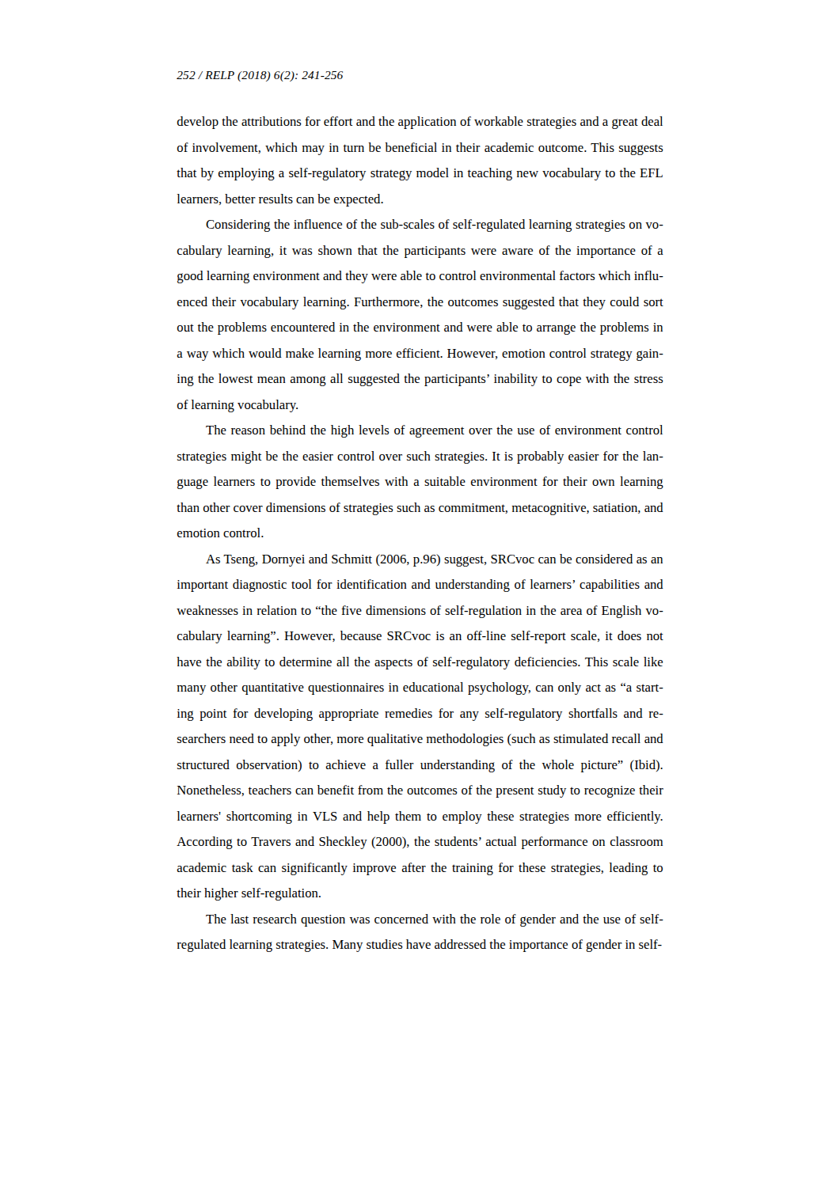252 / RELP (2018) 6(2): 241-256
develop the attributions for effort and the application of workable strategies and a great deal of involvement, which may in turn be beneficial in their academic outcome. This suggests that by employing a self-regulatory strategy model in teaching new vocabulary to the EFL learners, better results can be expected.
Considering the influence of the sub-scales of self-regulated learning strategies on vocabulary learning, it was shown that the participants were aware of the importance of a good learning environment and they were able to control environmental factors which influenced their vocabulary learning. Furthermore, the outcomes suggested that they could sort out the problems encountered in the environment and were able to arrange the problems in a way which would make learning more efficient. However, emotion control strategy gaining the lowest mean among all suggested the participants’ inability to cope with the stress of learning vocabulary.
The reason behind the high levels of agreement over the use of environment control strategies might be the easier control over such strategies. It is probably easier for the language learners to provide themselves with a suitable environment for their own learning than other cover dimensions of strategies such as commitment, metacognitive, satiation, and emotion control.
As Tseng, Dornyei and Schmitt (2006, p.96) suggest, SRCvoc can be considered as an important diagnostic tool for identification and understanding of learners’ capabilities and weaknesses in relation to “the five dimensions of self-regulation in the area of English vocabulary learning”. However, because SRCvoc is an off-line self-report scale, it does not have the ability to determine all the aspects of self-regulatory deficiencies. This scale like many other quantitative questionnaires in educational psychology, can only act as “a starting point for developing appropriate remedies for any self-regulatory shortfalls and researchers need to apply other, more qualitative methodologies (such as stimulated recall and structured observation) to achieve a fuller understanding of the whole picture” (Ibid). Nonetheless, teachers can benefit from the outcomes of the present study to recognize their learners' shortcoming in VLS and help them to employ these strategies more efficiently. According to Travers and Sheckley (2000), the students’ actual performance on classroom academic task can significantly improve after the training for these strategies, leading to their higher self-regulation.
The last research question was concerned with the role of gender and the use of self-regulated learning strategies. Many studies have addressed the importance of gender in self-